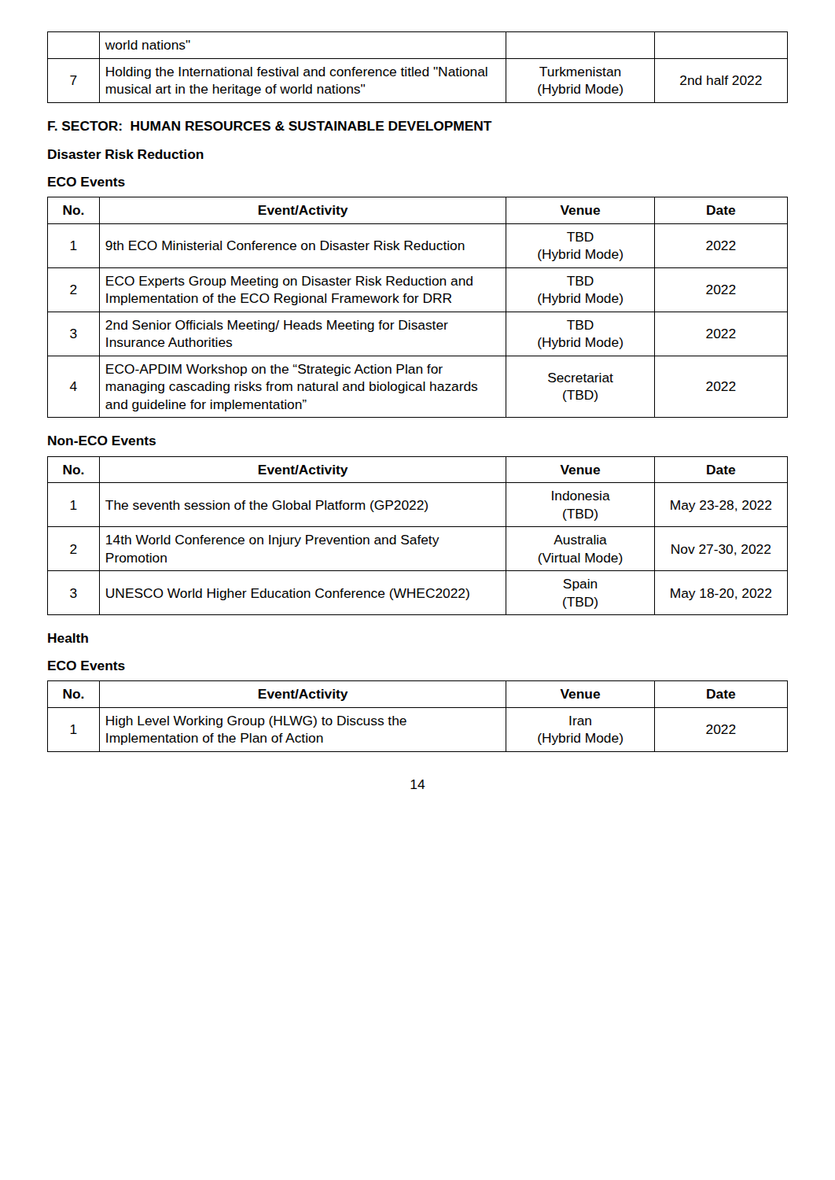| | world nations" | | |
| 7 | Holding the International festival and conference titled "National musical art in the heritage of world nations" | Turkmenistan (Hybrid Mode) | 2nd half 2022 |
F. SECTOR: HUMAN RESOURCES & SUSTAINABLE DEVELOPMENT
Disaster Risk Reduction
ECO Events
| No. | Event/Activity | Venue | Date |
| --- | --- | --- | --- |
| 1 | 9th ECO Ministerial Conference on Disaster Risk Reduction | TBD (Hybrid Mode) | 2022 |
| 2 | ECO Experts Group Meeting on Disaster Risk Reduction and Implementation of the ECO Regional Framework for DRR | TBD (Hybrid Mode) | 2022 |
| 3 | 2nd Senior Officials Meeting/ Heads Meeting for Disaster Insurance Authorities | TBD (Hybrid Mode) | 2022 |
| 4 | ECO-APDIM Workshop on the “Strategic Action Plan for managing cascading risks from natural and biological hazards and guideline for implementation” | Secretariat (TBD) | 2022 |
Non-ECO Events
| No. | Event/Activity | Venue | Date |
| --- | --- | --- | --- |
| 1 | The seventh session of the Global Platform (GP2022) | Indonesia (TBD) | May 23-28, 2022 |
| 2 | 14th World Conference on Injury Prevention and Safety Promotion | Australia (Virtual Mode) | Nov 27-30, 2022 |
| 3 | UNESCO World Higher Education Conference (WHEC2022) | Spain (TBD) | May 18-20, 2022 |
Health
ECO Events
| No. | Event/Activity | Venue | Date |
| --- | --- | --- | --- |
| 1 | High Level Working Group (HLWG) to Discuss the Implementation of the Plan of Action | Iran (Hybrid Mode) | 2022 |
14